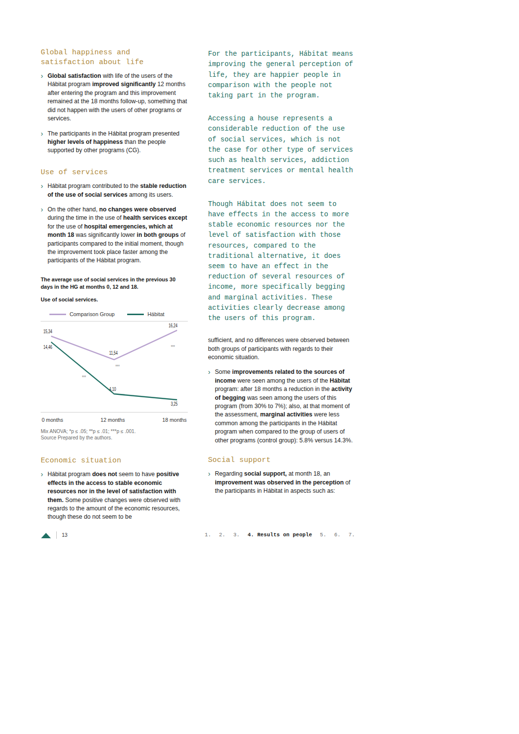Global happiness and satisfaction about life
Global satisfaction with life of the users of the Hábitat program improved significantly 12 months after entering the program and this improvement remained at the 18 months follow-up, something that did not happen with the users of other programs or services.
The participants in the Hábitat program presented higher levels of happiness than the people supported by other programs (CG).
Use of services
Hábitat program contributed to the stable reduction of the use of social services among its users.
On the other hand, no changes were observed during the time in the use of health services except for the use of hospital emergencies, which at month 18 was significantly lower in both groups of participants compared to the initial moment, though the improvement took place faster among the participants of the Hábitat program.
The average use of social services in the previous 30 days in the HG at months 0, 12 and 18.
Use of social services.
Comparison Group
Hábitat
15,34 14,46 11,54 16,24 4,10 3,25 *** *** ***
0 months 12 months 18 months
Mix ANOVA; *p ≤ .05; **p ≤ .01; ***p ≤ .001.
Source Prepared by the authors.
Economic situation
Hábitat program does not seem to have positive effects in the access to stable economic resources nor in the level of satisfaction with them. Some positive changes were observed with regards to the amount of the economic resources, though these do not seem to be
For the participants, Hábitat means improving the general perception of life, they are happier people in comparison with the people not taking part in the program.
Accessing a house represents a considerable reduction of the use of social services, which is not the case for other type of services such as health services, addiction treatment services or mental health care services.
Though Hábitat does not seem to have effects in the access to more stable economic resources nor the level of satisfaction with those resources, compared to the traditional alternative, it does seem to have an effect in the reduction of several resources of income, more specifically begging and marginal activities. These activities clearly decrease among the users of this program.
sufficient, and no differences were observed between both groups of participants with regards to their economic situation.
Some improvements related to the sources of income were seen among the users of the Hábitat program: after 18 months a reduction in the activity of begging was seen among the users of this program (from 30% to 7%); also, at that moment of the assessment, marginal activities were less common among the participants in the Hábitat program when compared to the group of users of other programs (control group): 5.8% versus 14.3%.
Social support
Regarding social support, at month 18, an improvement was observed in the perception of the participants in Hábitat in aspects such as:
13
1. 2. 3. 4. Results on people 5. 6. 7.